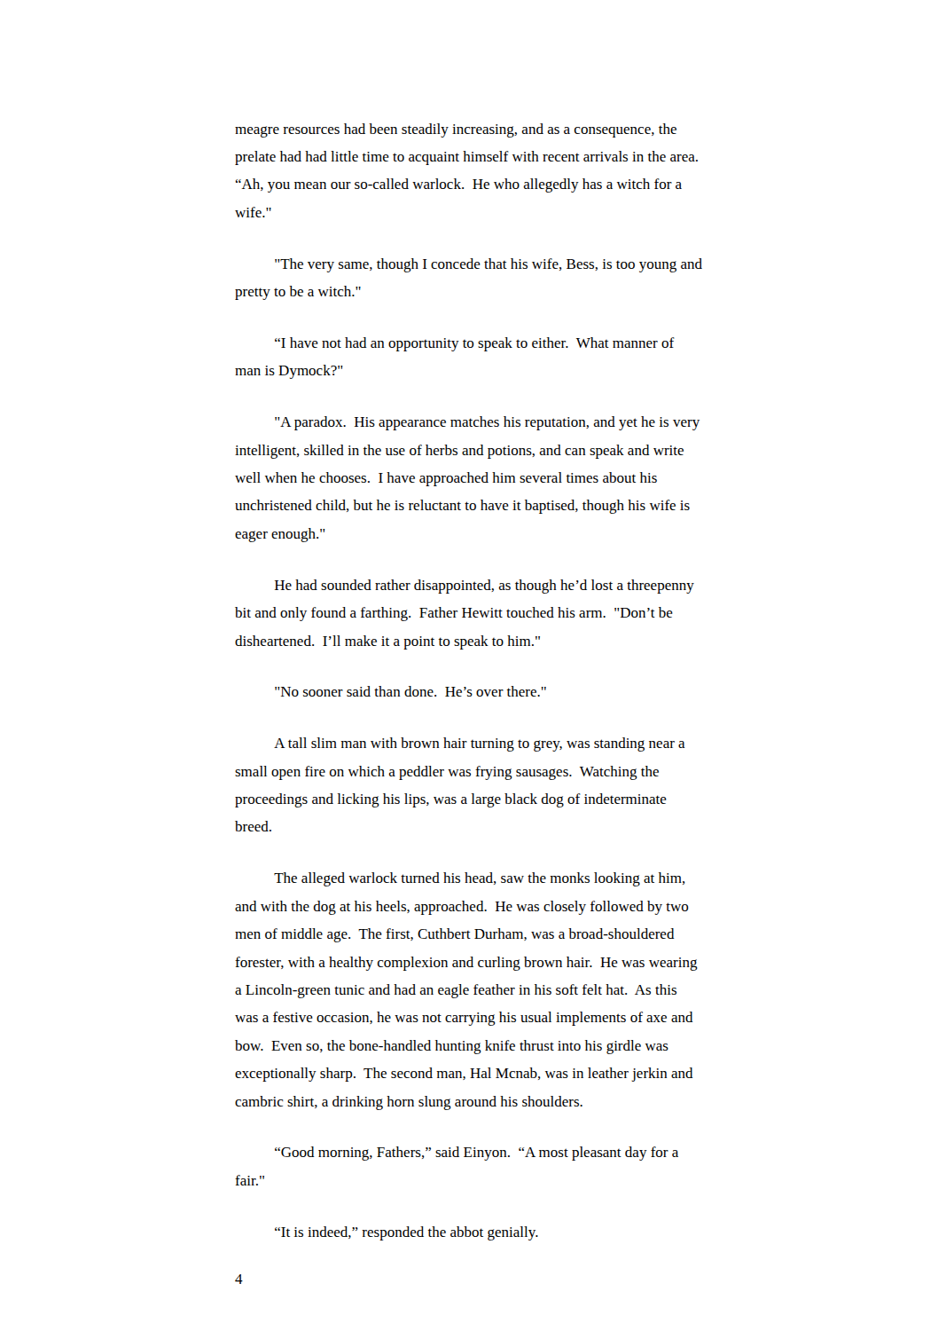meagre resources had been steadily increasing, and as a consequence, the prelate had had little time to acquaint himself with recent arrivals in the area. “Ah, you mean our so-called warlock. He who allegedly has a witch for a wife."
"The very same, though I concede that his wife, Bess, is too young and pretty to be a witch."
“I have not had an opportunity to speak to either. What manner of man is Dymock?"
"A paradox. His appearance matches his reputation, and yet he is very intelligent, skilled in the use of herbs and potions, and can speak and write well when he chooses. I have approached him several times about his unchristened child, but he is reluctant to have it baptised, though his wife is eager enough."
He had sounded rather disappointed, as though he’d lost a threepenny bit and only found a farthing. Father Hewitt touched his arm. "Don’t be disheartened. I’ll make it a point to speak to him."
"No sooner said than done. He’s over there."
A tall slim man with brown hair turning to grey, was standing near a small open fire on which a peddler was frying sausages. Watching the proceedings and licking his lips, was a large black dog of indeterminate breed.
The alleged warlock turned his head, saw the monks looking at him, and with the dog at his heels, approached. He was closely followed by two men of middle age. The first, Cuthbert Durham, was a broad-shouldered forester, with a healthy complexion and curling brown hair. He was wearing a Lincoln-green tunic and had an eagle feather in his soft felt hat. As this was a festive occasion, he was not carrying his usual implements of axe and bow. Even so, the bone-handled hunting knife thrust into his girdle was exceptionally sharp. The second man, Hal Mcnab, was in leather jerkin and cambric shirt, a drinking horn slung around his shoulders.
“Good morning, Fathers,” said Einyon. “A most pleasant day for a fair."
“It is indeed,” responded the abbot genially.
4